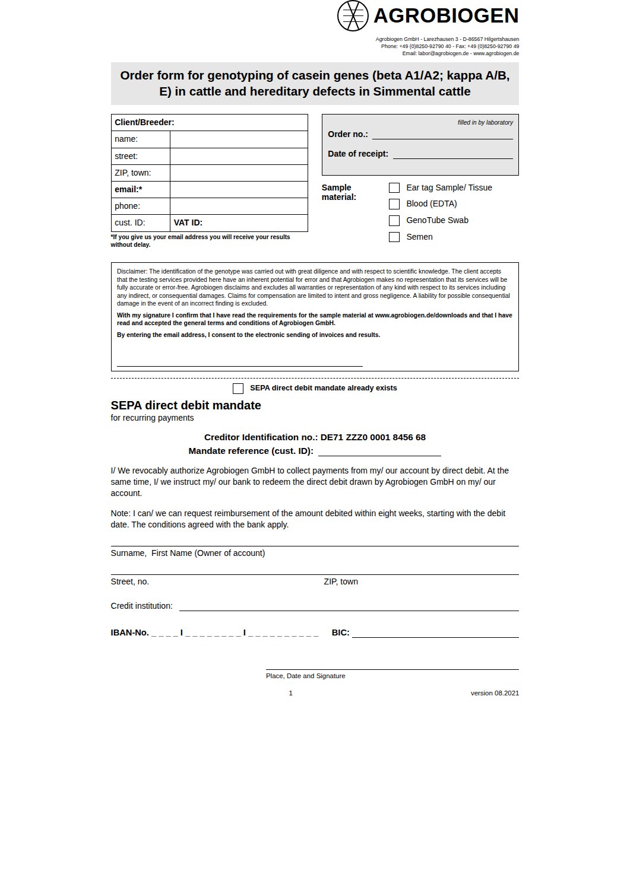AGROBIOGEN
Agrobiogen GmbH - Larezhausen 3 - D-86567 Hilgertshausen
Phone: +49 (0)8250-92790 40 - Fax: +49 (0)8250-92790 49
Email: labor@agrobiogen.de - www.agrobiogen.de
Order form for genotyping of casein genes (beta A1/A2; kappa A/B, E) in cattle and hereditary defects in Simmental cattle
| Client/Breeder: |
| name: | |
| street: | |
| ZIP, town: | |
| email:* | |
| phone: | |
| cust. ID: | VAT ID: |
*If you give us your email address you will receive your results without delay.
filled in by laboratory
Order no.:
Date of receipt:
Sample material:
Ear tag Sample/ Tissue
Blood (EDTA)
GenoTube Swab
Semen
Disclaimer: The identification of the genotype was carried out with great diligence and with respect to scientific knowledge. The client accepts that the testing services provided here have an inherent potential for error and that Agrobiogen makes no representation that its services will be fully accurate or error-free. Agrobiogen disclaims and excludes all warranties or representation of any kind with respect to its services including any indirect, or consequential damages. Claims for compensation are limited to intent and gross negligence. A liability for possible consequential damage in the event of an incorrect finding is excluded.
With my signature I confirm that I have read the requirements for the sample material at www.agrobiogen.de/downloads and that I have read and accepted the general terms and conditions of Agrobiogen GmbH.
By entering the email address, I consent to the electronic sending of invoices and results.
SEPA direct debit mandate already exists
SEPA direct debit mandate
for recurring payments
Creditor Identification no.: DE71 ZZZ0 0001 8456 68
Mandate reference (cust. ID):
I/ We revocably authorize Agrobiogen GmbH to collect payments from my/ our account by direct debit. At the same time, I/ we instruct my/ our bank to redeem the direct debit drawn by Agrobiogen GmbH on my/ our account.
Note: I can/ we can request reimbursement of the amount debited within eight weeks, starting with the debit date. The conditions agreed with the bank apply.
Surname, First Name (Owner of account)
Street, no.
ZIP, town
Credit institution:
IBAN-No. _ _ _ _ I _ _ _ _ _ _ _ _ I _ _ _ _ _ _ _ _ _ _ BIC:
Place, Date and Signature
1 version 08.2021